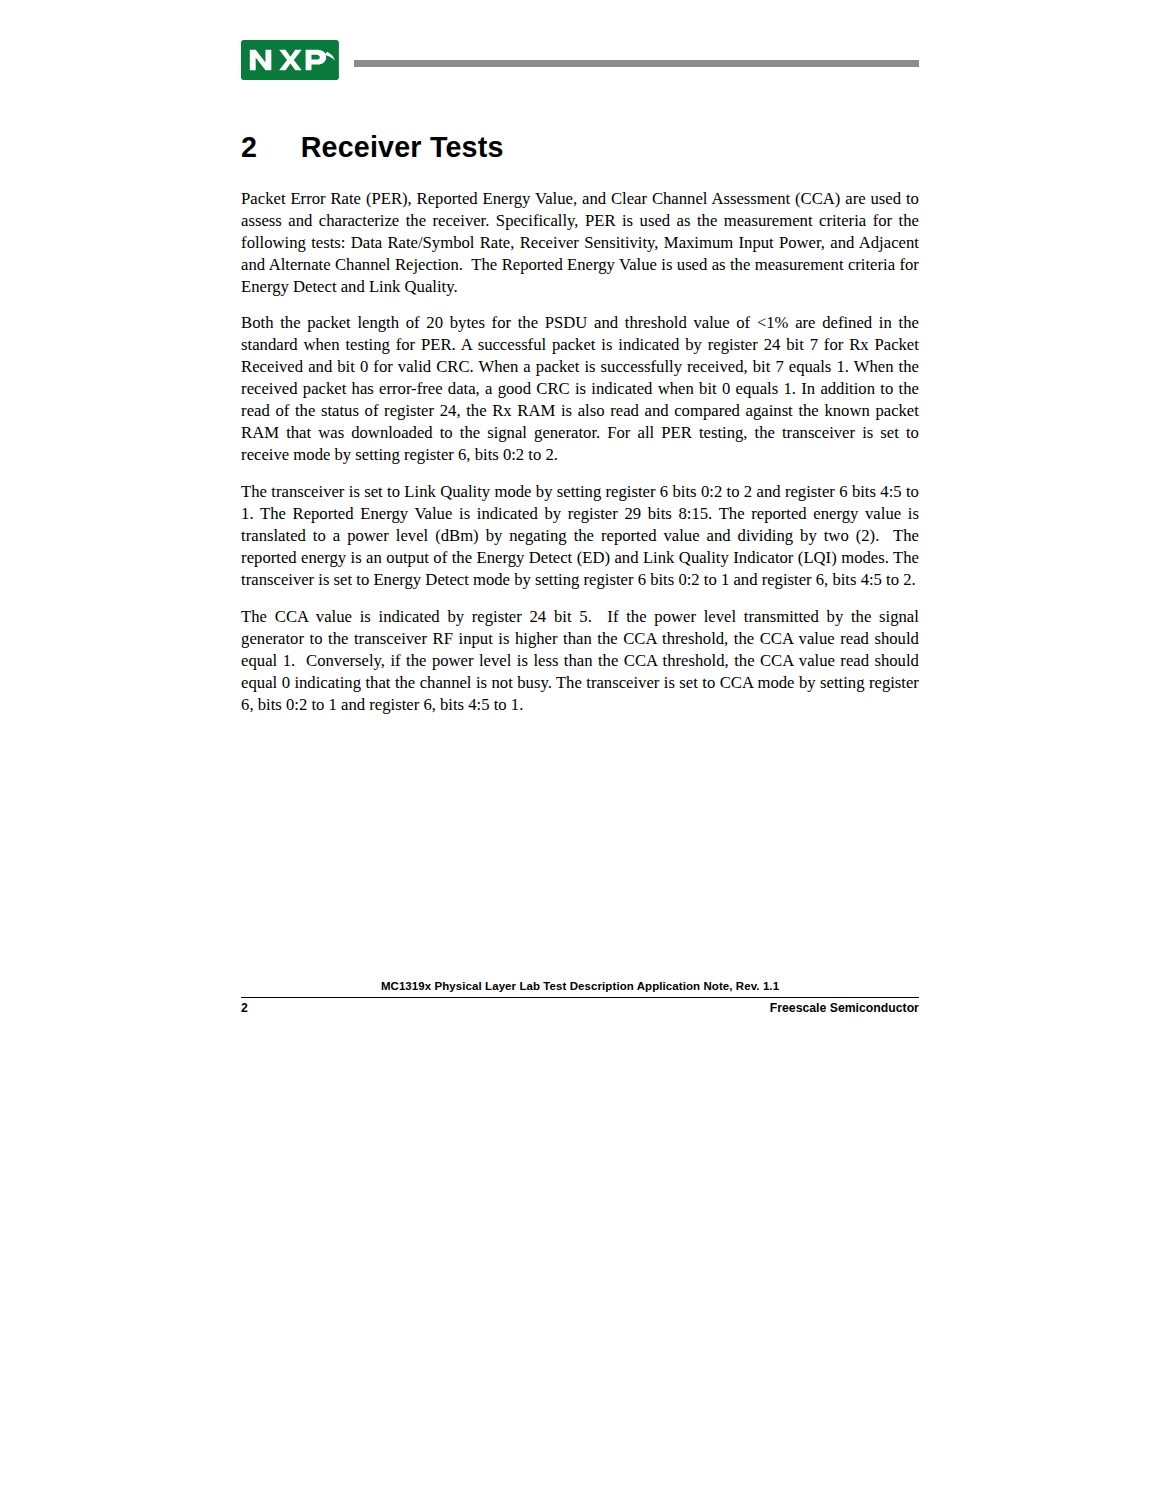2 Receiver Tests
Packet Error Rate (PER), Reported Energy Value, and Clear Channel Assessment (CCA) are used to assess and characterize the receiver. Specifically, PER is used as the measurement criteria for the following tests: Data Rate/Symbol Rate, Receiver Sensitivity, Maximum Input Power, and Adjacent and Alternate Channel Rejection. The Reported Energy Value is used as the measurement criteria for Energy Detect and Link Quality.
Both the packet length of 20 bytes for the PSDU and threshold value of <1% are defined in the standard when testing for PER. A successful packet is indicated by register 24 bit 7 for Rx Packet Received and bit 0 for valid CRC. When a packet is successfully received, bit 7 equals 1. When the received packet has error-free data, a good CRC is indicated when bit 0 equals 1. In addition to the read of the status of register 24, the Rx RAM is also read and compared against the known packet RAM that was downloaded to the signal generator. For all PER testing, the transceiver is set to receive mode by setting register 6, bits 0:2 to 2.
The transceiver is set to Link Quality mode by setting register 6 bits 0:2 to 2 and register 6 bits 4:5 to 1. The Reported Energy Value is indicated by register 29 bits 8:15. The reported energy value is translated to a power level (dBm) by negating the reported value and dividing by two (2). The reported energy is an output of the Energy Detect (ED) and Link Quality Indicator (LQI) modes. The transceiver is set to Energy Detect mode by setting register 6 bits 0:2 to 1 and register 6, bits 4:5 to 2.
The CCA value is indicated by register 24 bit 5. If the power level transmitted by the signal generator to the transceiver RF input is higher than the CCA threshold, the CCA value read should equal 1. Conversely, if the power level is less than the CCA threshold, the CCA value read should equal 0 indicating that the channel is not busy. The transceiver is set to CCA mode by setting register 6, bits 0:2 to 1 and register 6, bits 4:5 to 1.
MC1319x Physical Layer Lab Test Description Application Note, Rev. 1.1
2 Freescale Semiconductor